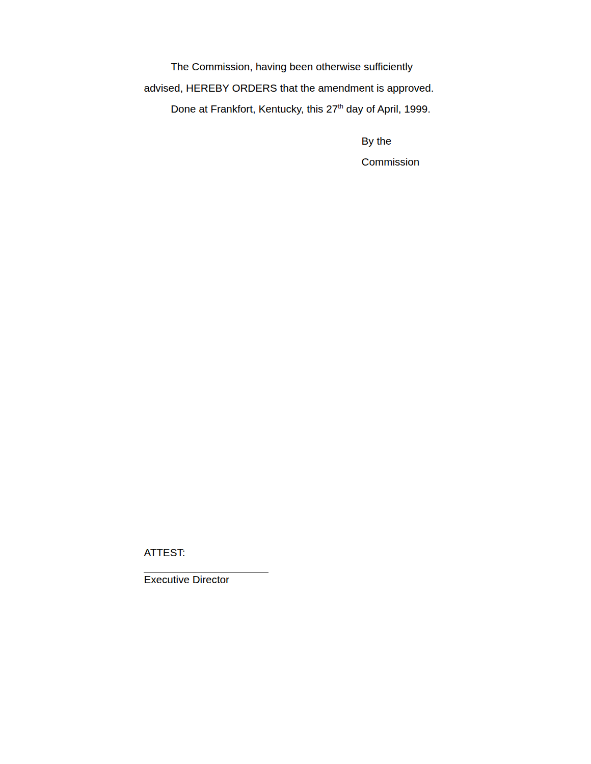The Commission, having been otherwise sufficiently advised, HEREBY ORDERS that the amendment is approved.
Done at Frankfort, Kentucky, this 27th day of April, 1999.
By the Commission
ATTEST:
Executive Director